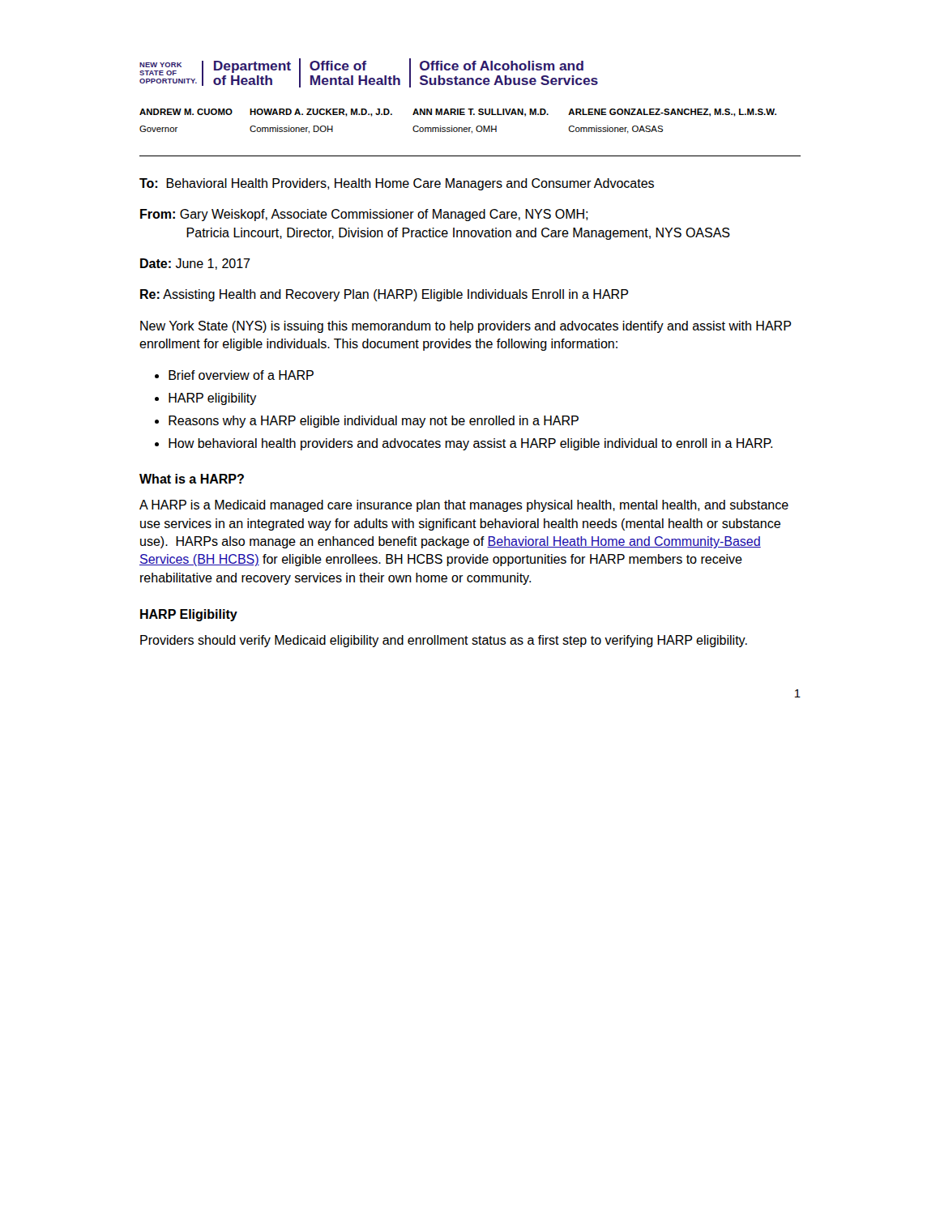New York
State of
Opportunity.
Department
of Health Office of
Mental Health Office of Alcoholism and
Substance Abuse Services
| Andrew M. Cuomo | Howard A. Zucker, M.D., J.D. | Ann Marie T. Sullivan, M.D. | Arlene Gonzalez-Sanchez, M.S., L.M.S.W. |
| Governor | Commissioner, DOH | Commissioner, OMH | Commissioner, OASAS |
To: Behavioral Health Providers, Health Home Care Managers and Consumer Advocates
From: Gary Weiskopf, Associate Commissioner of Managed Care, NYS OMH; Patricia Lincourt, Director, Division of Practice Innovation and Care Management, NYS OASAS
Date: June 1, 2017
Re: Assisting Health and Recovery Plan (HARP) Eligible Individuals Enroll in a HARP
New York State (NYS) is issuing this memorandum to help providers and advocates identify and assist with HARP enrollment for eligible individuals. This document provides the following information:
Brief overview of a HARP
HARP eligibility
Reasons why a HARP eligible individual may not be enrolled in a HARP
How behavioral health providers and advocates may assist a HARP eligible individual to enroll in a HARP.
What is a HARP?
A HARP is a Medicaid managed care insurance plan that manages physical health, mental health, and substance use services in an integrated way for adults with significant behavioral health needs (mental health or substance use). HARPs also manage an enhanced benefit package of Behavioral Heath Home and Community-Based Services (BH HCBS) for eligible enrollees. BH HCBS provide opportunities for HARP members to receive rehabilitative and recovery services in their own home or community.
HARP Eligibility
Providers should verify Medicaid eligibility and enrollment status as a first step to verifying HARP eligibility.
1